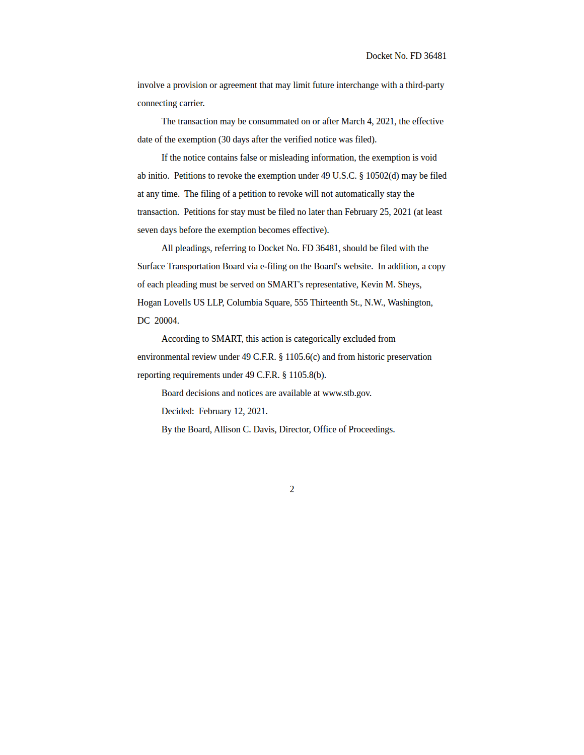Docket No. FD 36481
involve a provision or agreement that may limit future interchange with a third-party connecting carrier.
The transaction may be consummated on or after March 4, 2021, the effective date of the exemption (30 days after the verified notice was filed).
If the notice contains false or misleading information, the exemption is void ab initio. Petitions to revoke the exemption under 49 U.S.C. § 10502(d) may be filed at any time. The filing of a petition to revoke will not automatically stay the transaction. Petitions for stay must be filed no later than February 25, 2021 (at least seven days before the exemption becomes effective).
All pleadings, referring to Docket No. FD 36481, should be filed with the Surface Transportation Board via e-filing on the Board's website. In addition, a copy of each pleading must be served on SMART's representative, Kevin M. Sheys, Hogan Lovells US LLP, Columbia Square, 555 Thirteenth St., N.W., Washington, DC 20004.
According to SMART, this action is categorically excluded from environmental review under 49 C.F.R. § 1105.6(c) and from historic preservation reporting requirements under 49 C.F.R. § 1105.8(b).
Board decisions and notices are available at www.stb.gov.
Decided: February 12, 2021.
By the Board, Allison C. Davis, Director, Office of Proceedings.
2